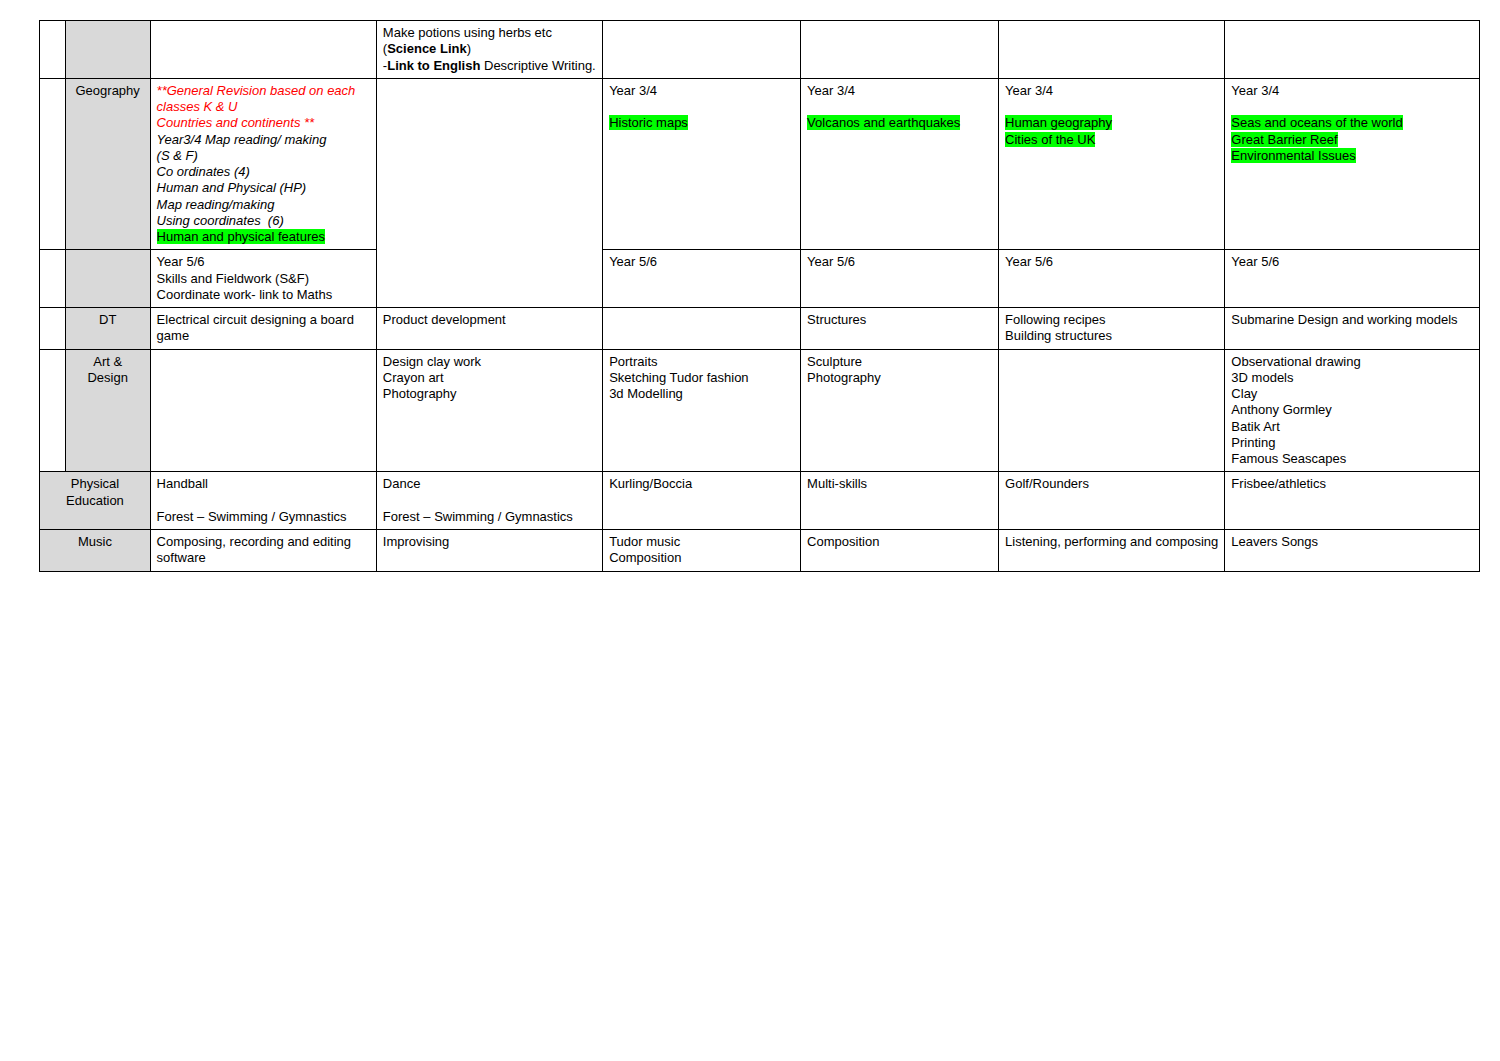| | | | | Make potions using herbs etc ( Science Link ) - Link to English Descriptive Writing. | | | | |
| | | Geography | **General Revision based on each classes K & U Countries and continents ** Year3/4 Map reading/ making (S & F) Co ordinates (4) Human and Physical (HP) Map reading/making Using coordinates (6) Human and physical features | | Year 3/4 Historic maps | Year 3/4 Volcanos and earthquakes | Year 3/4 Human geography Cities of the UK | Year 3/4 Seas and oceans of the world Great Barrier Reef Environmental Issues |
| | | | Year 5/6 Skills and Fieldwork (S&F) Coordinate work- link to Maths | Year 5/6 | Year 5/6 | Year 5/6 | Year 5/6 |
| | | DT | Electrical circuit designing a board game | Product development | | Structures | Following recipes Building structures | Submarine Design and working models |
| | | Art & Design | | Design clay work Crayon art Photography | Portraits Sketching Tudor fashion 3d Modelling | Sculpture Photography | | Observational drawing 3D models Clay Anthony Gormley Batik Art Printing Famous Seascapes |
| | Physical Education | Handball Forest – Swimming / Gymnastics | Dance Forest – Swimming / Gymnastics | Kurling/Boccia | Multi-skills | Golf/Rounders | Frisbee/athletics |
| | Music | Composing, recording and editing software | Improvising | Tudor music Composition | Composition | Listening, performing and composing | Leavers Songs |